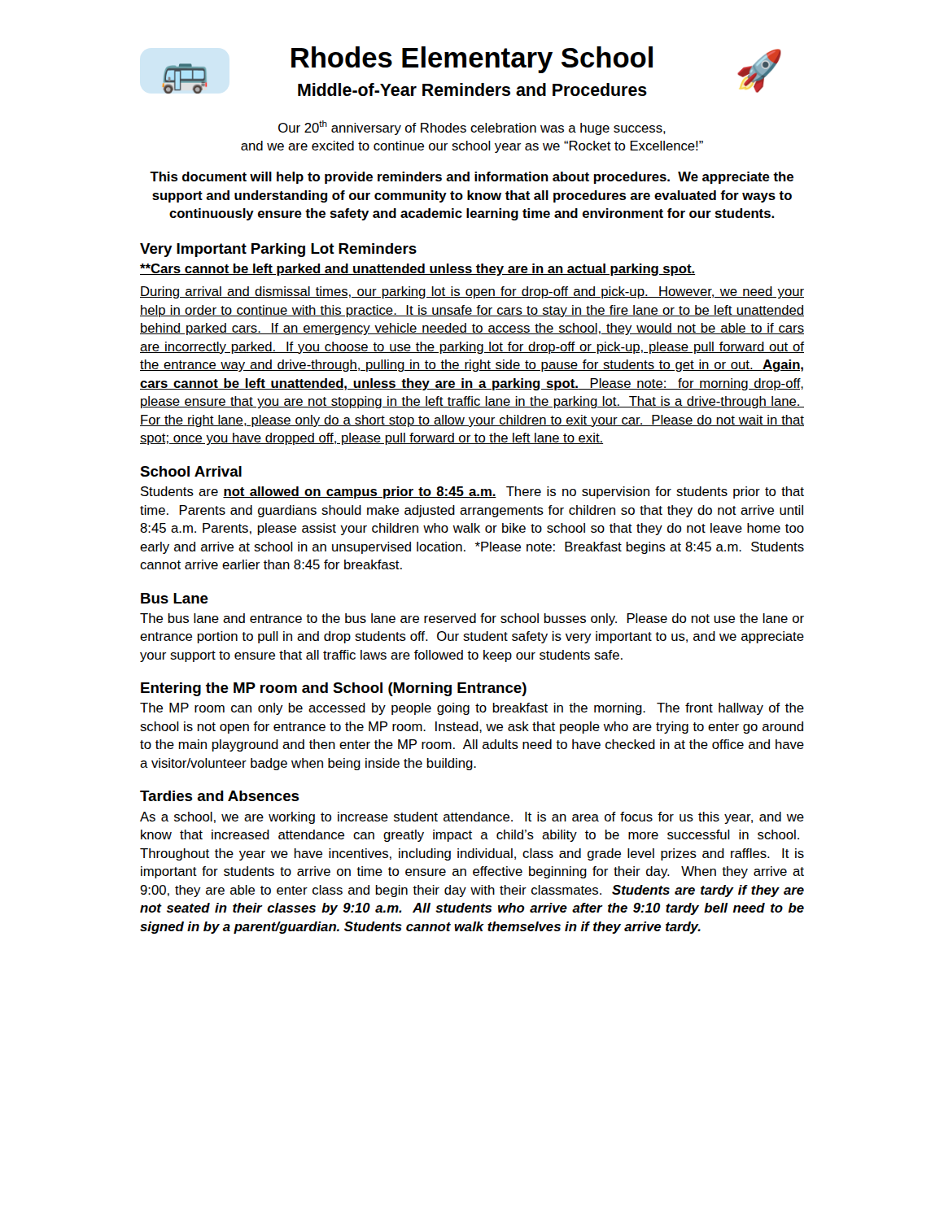🚌
Rhodes Elementary School
Middle-of-Year Reminders and Procedures
🚀
Our 20th anniversary of Rhodes celebration was a huge success,
and we are excited to continue our school year as we “Rocket to Excellence!”
This document will help to provide reminders and information about procedures. We appreciate the support and understanding of our community to know that all procedures are evaluated for ways to continuously ensure the safety and academic learning time and environment for our students.
Very Important Parking Lot Reminders
**Cars cannot be left parked and unattended unless they are in an actual parking spot.
During arrival and dismissal times, our parking lot is open for drop-off and pick-up. However, we need your help in order to continue with this practice. It is unsafe for cars to stay in the fire lane or to be left unattended behind parked cars. If an emergency vehicle needed to access the school, they would not be able to if cars are incorrectly parked. If you choose to use the parking lot for drop-off or pick-up, please pull forward out of the entrance way and drive-through, pulling in to the right side to pause for students to get in or out. Again, cars cannot be left unattended, unless they are in a parking spot. Please note: for morning drop-off, please ensure that you are not stopping in the left traffic lane in the parking lot. That is a drive-through lane. For the right lane, please only do a short stop to allow your children to exit your car. Please do not wait in that spot; once you have dropped off, please pull forward or to the left lane to exit.
School Arrival
Students are not allowed on campus prior to 8:45 a.m. There is no supervision for students prior to that time. Parents and guardians should make adjusted arrangements for children so that they do not arrive until 8:45 a.m. Parents, please assist your children who walk or bike to school so that they do not leave home too early and arrive at school in an unsupervised location. *Please note: Breakfast begins at 8:45 a.m. Students cannot arrive earlier than 8:45 for breakfast.
Bus Lane
The bus lane and entrance to the bus lane are reserved for school busses only. Please do not use the lane or entrance portion to pull in and drop students off. Our student safety is very important to us, and we appreciate your support to ensure that all traffic laws are followed to keep our students safe.
Entering the MP room and School (Morning Entrance)
The MP room can only be accessed by people going to breakfast in the morning. The front hallway of the school is not open for entrance to the MP room. Instead, we ask that people who are trying to enter go around to the main playground and then enter the MP room. All adults need to have checked in at the office and have a visitor/volunteer badge when being inside the building.
Tardies and Absences
As a school, we are working to increase student attendance. It is an area of focus for us this year, and we know that increased attendance can greatly impact a child’s ability to be more successful in school. Throughout the year we have incentives, including individual, class and grade level prizes and raffles. It is important for students to arrive on time to ensure an effective beginning for their day. When they arrive at 9:00, they are able to enter class and begin their day with their classmates. Students are tardy if they are not seated in their classes by 9:10 a.m. All students who arrive after the 9:10 tardy bell need to be signed in by a parent/guardian. Students cannot walk themselves in if they arrive tardy.